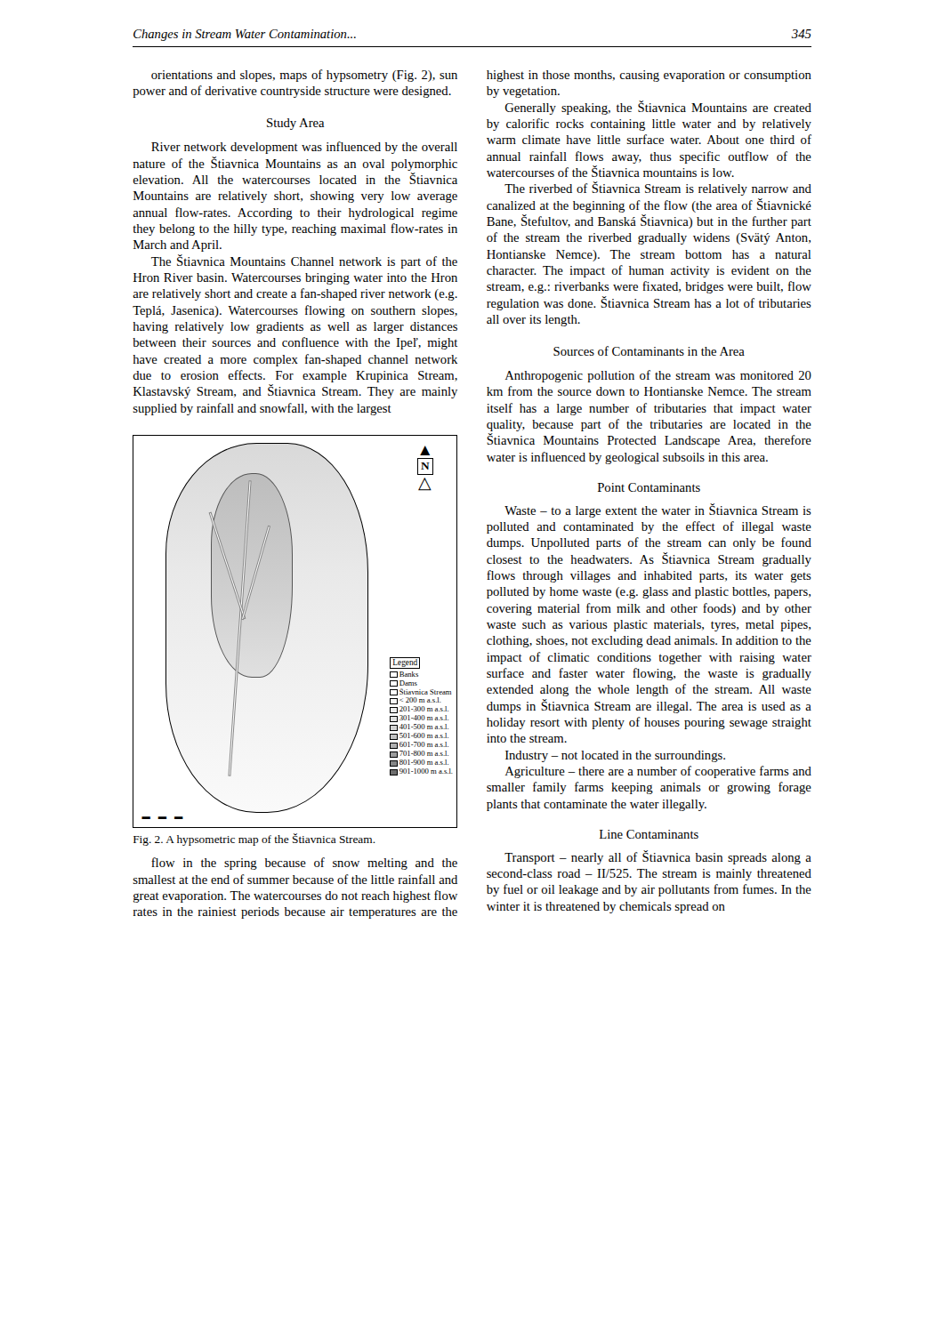Changes in Stream Water Contamination... 345
orientations and slopes, maps of hypsometry (Fig. 2), sun power and of derivative countryside structure were designed.
Study Area
River network development was influenced by the overall nature of the Štiavnica Mountains as an oval polymorphic elevation. All the watercourses located in the Štiavnica Mountains are relatively short, showing very low average annual flow-rates. According to their hydrological regime they belong to the hilly type, reaching maximal flow-rates in March and April.
The Štiavnica Mountains Channel network is part of the Hron River basin. Watercourses bringing water into the Hron are relatively short and create a fan-shaped river network (e.g. Teplá, Jasenica). Watercourses flowing on southern slopes, having relatively low gradients as well as larger distances between their sources and confluence with the Ipeľ, might have created a more complex fan-shaped channel network due to erosion effects. For example Krupinica Stream, Klastavský Stream, and Štiavnica Stream. They are mainly supplied by rainfall and snowfall, with the largest
▲
N
△
Legend
Banks
Dams
Štiavnica Stream
< 200 m a.s.l.
201-300 m a.s.l.
301-400 m a.s.l.
401-500 m a.s.l.
501-600 m a.s.l.
601-700 m a.s.l.
701-800 m a.s.l.
801-900 m a.s.l.
901-1000 m a.s.l.
▬ ▬ ▬
Fig. 2. A hypsometric map of the Štiavnica Stream.
flow in the spring because of snow melting and the smallest at the end of summer because of the little rainfall and great evaporation. The watercourses do not reach highest flow rates in the rainiest periods because air temperatures are the highest in those months, causing evaporation or consumption by vegetation.
Generally speaking, the Štiavnica Mountains are created by calorific rocks containing little water and by relatively warm climate have little surface water. About one third of annual rainfall flows away, thus specific outflow of the watercourses of the Štiavnica mountains is low.
The riverbed of Štiavnica Stream is relatively narrow and canalized at the beginning of the flow (the area of Štiavnické Bane, Štefultov, and Banská Štiavnica) but in the further part of the stream the riverbed gradually widens (Svätý Anton, Hontianske Nemce). The stream bottom has a natural character. The impact of human activity is evident on the stream, e.g.: riverbanks were fixated, bridges were built, flow regulation was done. Štiavnica Stream has a lot of tributaries all over its length.
Sources of Contaminants in the Area
Anthropogenic pollution of the stream was monitored 20 km from the source down to Hontianske Nemce. The stream itself has a large number of tributaries that impact water quality, because part of the tributaries are located in the Štiavnica Mountains Protected Landscape Area, therefore water is influenced by geological subsoils in this area.
Point Contaminants
Waste – to a large extent the water in Štiavnica Stream is polluted and contaminated by the effect of illegal waste dumps. Unpolluted parts of the stream can only be found closest to the headwaters. As Štiavnica Stream gradually flows through villages and inhabited parts, its water gets polluted by home waste (e.g. glass and plastic bottles, papers, covering material from milk and other foods) and by other waste such as various plastic materials, tyres, metal pipes, clothing, shoes, not excluding dead animals. In addition to the impact of climatic conditions together with raising water surface and faster water flowing, the waste is gradually extended along the whole length of the stream. All waste dumps in Štiavnica Stream are illegal. The area is used as a holiday resort with plenty of houses pouring sewage straight into the stream.
Industry – not located in the surroundings.
Agriculture – there are a number of cooperative farms and smaller family farms keeping animals or growing forage plants that contaminate the water illegally.
Line Contaminants
Transport – nearly all of Štiavnica basin spreads along a second-class road – II/525. The stream is mainly threatened by fuel or oil leakage and by air pollutants from fumes. In the winter it is threatened by chemicals spread on